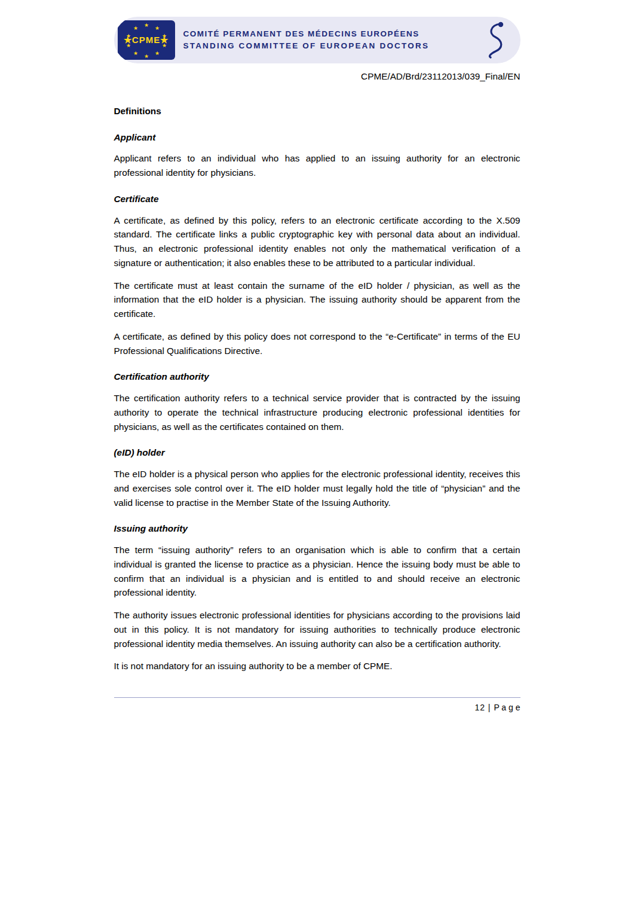★ ★ ★ ★ ★ ★ ★ ★ ★ ★
★CPME★
Comité Permanent des Médecins Européens
Standing Committee of European Doctors
CPME/AD/Brd/23112013/039_Final/EN
Definitions
Applicant
Applicant refers to an individual who has applied to an issuing authority for an electronic professional identity for physicians.
Certificate
A certificate, as defined by this policy, refers to an electronic certificate according to the X.509 standard. The certificate links a public cryptographic key with personal data about an individual. Thus, an electronic professional identity enables not only the mathematical verification of a signature or authentication; it also enables these to be attributed to a particular individual.
The certificate must at least contain the surname of the eID holder / physician, as well as the information that the eID holder is a physician. The issuing authority should be apparent from the certificate.
A certificate, as defined by this policy does not correspond to the “e-Certificate” in terms of the EU Professional Qualifications Directive.
Certification authority
The certification authority refers to a technical service provider that is contracted by the issuing authority to operate the technical infrastructure producing electronic professional identities for physicians, as well as the certificates contained on them.
(eID) holder
The eID holder is a physical person who applies for the electronic professional identity, receives this and exercises sole control over it. The eID holder must legally hold the title of “physician” and the valid license to practise in the Member State of the Issuing Authority.
Issuing authority
The term “issuing authority” refers to an organisation which is able to confirm that a certain individual is granted the license to practice as a physician. Hence the issuing body must be able to confirm that an individual is a physician and is entitled to and should receive an electronic professional identity.
The authority issues electronic professional identities for physicians according to the provisions laid out in this policy. It is not mandatory for issuing authorities to technically produce electronic professional identity media themselves. An issuing authority can also be a certification authority.
It is not mandatory for an issuing authority to be a member of CPME.
12 | P a g e